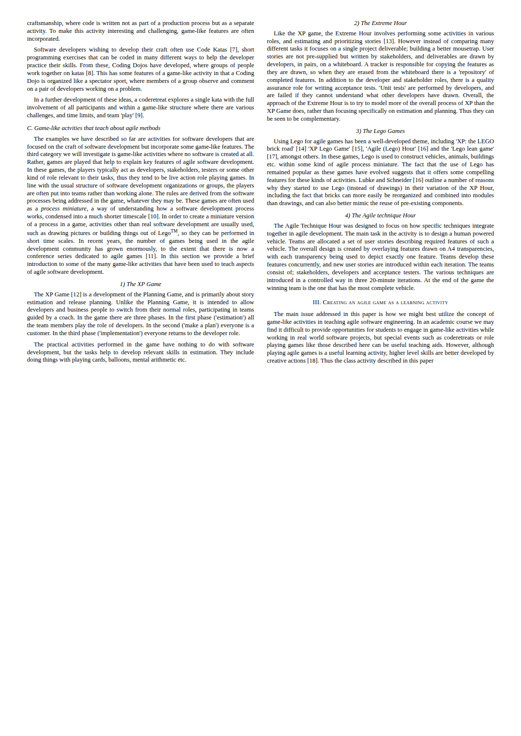craftsmanship, where code is written not as part of a production process but as a separate activity. To make this activity interesting and challenging, game-like features are often incorporated.
Software developers wishing to develop their craft often use Code Katas [7], short programming exercises that can be coded in many different ways to help the developer practice their skills. From these, Coding Dojos have developed, where groups of people work together on katas [8]. This has some features of a game-like activity in that a Coding Dojo is organized like a spectator sport, where members of a group observe and comment on a pair of developers working on a problem.
In a further development of these ideas, a coderetreat explores a single kata with the full involvement of all participants and within a game-like structure where there are various challenges, and time limits, and team 'play' [9].
C. Game-like actvities that teach about agile methods
The examples we have described so far are activities for software developers that are focused on the craft of software development but incorporate some game-like features. The third category we will investigate is game-like activities where no software is created at all. Rather, games are played that help to explain key features of agile software development. In these games, the players typically act as developers, stakeholders, testers or some other kind of role relevant to their tasks, thus they tend to be live action role playing games. In line with the usual structure of software development organizations or groups, the players are often put into teams rather than working alone. The rules are derived from the software processes being addressed in the game, whatever they may be. These games are often used as a process miniature, a way of understanding how a software development process works, condensed into a much shorter timescale [10]. In order to create a miniature version of a process in a game, activities other than real software development are usually used, such as drawing pictures or building things out of LegoTM, so they can be performed in short time scales. In recent years, the number of games being used in the agile development community has grown enormously, to the extent that there is now a conference series dedicated to agile games [11]. In this section we provide a brief introduction to some of the many game-like activities that have been used to teach aspects of agile software development.
1) The XP Game
The XP Game [12] is a development of the Planning Game, and is primarily about story estimation and release planning. Unlike the Planning Game, it is intended to allow developers and business people to switch from their normal roles, participating in teams guided by a coach. In the game there are three phases. In the first phase ('estimation') all the team members play the role of developers. In the second ('make a plan') everyone is a customer. In the third phase ('implementation') everyone returns to the developer role.
The practical activities performed in the game have nothing to do with software development, but the tasks help to develop relevant skills in estimation. They include doing things with playing cards, balloons, mental arithmetic etc.
2) The Extreme Hour
Like the XP game, the Extreme Hour involves performing some activities in various roles, and estimating and prioritizing stories [13]. However instead of comparing many different tasks it focuses on a single project deliverable; building a better mousetrap. User stories are not pre-supplied but written by stakeholders, and deliverables are drawn by developers, in pairs, on a whiteboard. A tracker is responsible for copying the features as they are drawn, so when they are erased from the whiteboard there is a 'repository' of completed features. In addition to the developer and stakeholder roles, there is a quality assurance role for writing acceptance tests. 'Unit tests' are performed by developers, and are failed if they cannot understand what other developers have drawn. Overall, the approach of the Extreme Hour is to try to model more of the overall process of XP than the XP Game does, rather than focusing specifically on estimation and planning. Thus they can be seen to be complementary.
3) The Lego Games
Using Lego for agile games has been a well-developed theme, including 'XP: the LEGO brick road' [14] 'XP Lego Game' [15], 'Agile (Lego) Hour' [16] and the 'Lego lean game' [17], amongst others. In these games, Lego is used to construct vehicles, animals, buildings etc. within some kind of agile process miniature. The fact that the use of Lego has remained popular as these games have evolved suggests that it offers some compelling features for these kinds of activities. Lubke and Schneider [16] outline a number of reasons why they started to use Lego (instead of drawings) in their variation of the XP Hour, including the fact that bricks can more easily be reorganized and combined into modules than drawings, and can also better mimic the reuse of pre-existing components.
4) The Agile technique Hour
The Agile Technique Hour was designed to focus on how specific techniques integrate together in agile development. The main task in the activity is to design a human powered vehicle. Teams are allocated a set of user stories describing required features of such a vehicle. The overall design is created by overlaying features drawn on A4 transparencies, with each transparency being used to depict exactly one feature. Teams develop these features concurrently, and new user stories are introduced within each iteration. The teams consist of; stakeholders, developers and acceptance testers. The various techniques are introduced in a controlled way in three 20-minute iterations. At the end of the game the winning team is the one that has the most complete vehicle.
III. Creating an agile game as a learning activity
The main issue addressed in this paper is how we might best utilize the concept of game-like activities in teaching agile software engineering. In an academic course we may find it difficult to provide opportunities for students to engage in game-like activities while working in real world software projects, but special events such as coderetreats or role playing games like those described here can be useful teaching aids. However, although playing agile games is a useful learning activity, higher level skills are better developed by creative actions [18]. Thus the class activity described in this paper